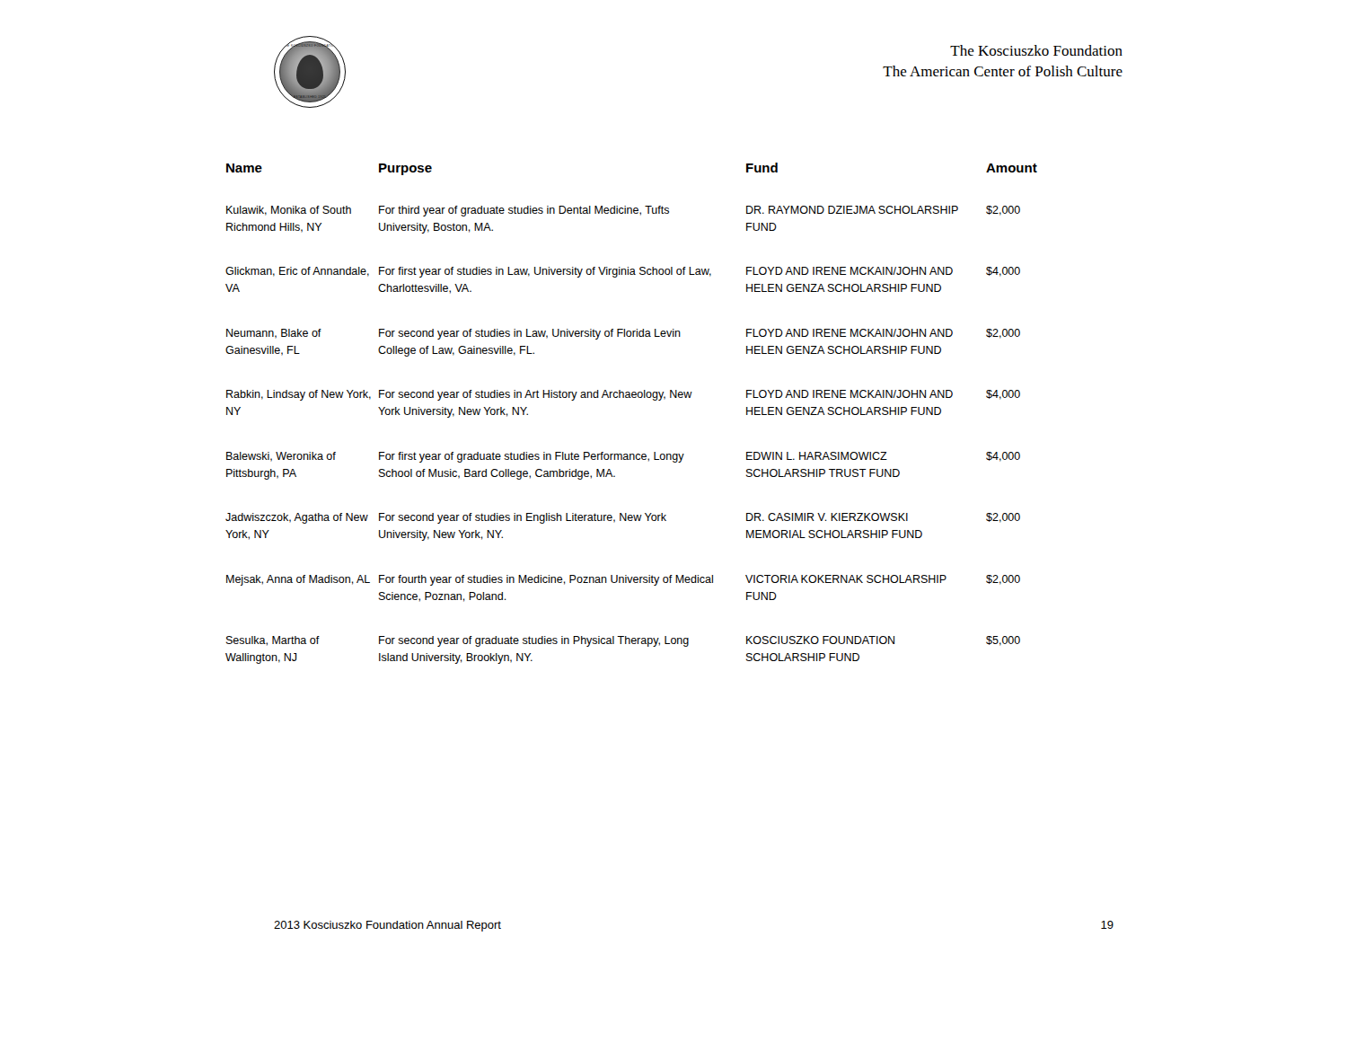THE KOSCIUSZKO FOUNDATION ESTABLISHED 1925
The Kosciuszko Foundation
The American Center of Polish Culture
| Name | Purpose | Fund | Amount |
| --- | --- | --- | --- |
| Kulawik, Monika of South Richmond Hills, NY | For third year of graduate studies in Dental Medicine, Tufts University, Boston, MA. | DR. RAYMOND DZIEJMA SCHOLARSHIP FUND | $2,000 |
| Glickman, Eric of Annandale, VA | For first year of studies in Law, University of Virginia School of Law, Charlottesville, VA. | FLOYD AND IRENE MCKAIN/JOHN AND HELEN GENZA SCHOLARSHIP FUND | $4,000 |
| Neumann, Blake of Gainesville, FL | For second year of studies in Law, University of Florida Levin College of Law, Gainesville, FL. | FLOYD AND IRENE MCKAIN/JOHN AND HELEN GENZA SCHOLARSHIP FUND | $2,000 |
| Rabkin, Lindsay of New York, NY | For second year of studies in Art History and Archaeology, New York University, New York, NY. | FLOYD AND IRENE MCKAIN/JOHN AND HELEN GENZA SCHOLARSHIP FUND | $4,000 |
| Balewski, Weronika of Pittsburgh, PA | For first year of graduate studies in Flute Performance, Longy School of Music, Bard College, Cambridge, MA. | EDWIN L. HARASIMOWICZ SCHOLARSHIP TRUST FUND | $4,000 |
| Jadwiszczok, Agatha of New York, NY | For second year of studies in English Literature, New York University, New York, NY. | DR. CASIMIR V. KIERZKOWSKI MEMORIAL SCHOLARSHIP FUND | $2,000 |
| Mejsak, Anna of Madison, AL | For fourth year of studies in Medicine, Poznan University of Medical Science, Poznan, Poland. | VICTORIA KOKERNAK SCHOLARSHIP FUND | $2,000 |
| Sesulka, Martha of Wallington, NJ | For second year of graduate studies in Physical Therapy, Long Island University, Brooklyn, NY. | KOSCIUSZKO FOUNDATION SCHOLARSHIP FUND | $5,000 |
2013 Kosciuszko Foundation Annual Report 19